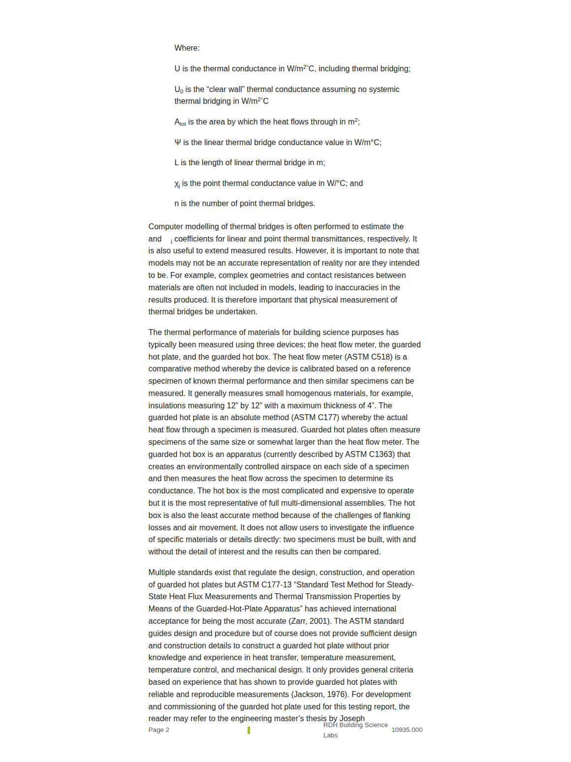Where:
U is the thermal conductance in W/m2°C, including thermal bridging;
U0 is the “clear wall” thermal conductance assuming no systemic thermal bridging in W/m2°C
Atot is the area by which the heat flows through in m2;
Ψ is the linear thermal bridge conductance value in W/m°C;
L is the length of linear thermal bridge in m;
χj is the point thermal conductance value in W/°C; and
n is the number of point thermal bridges.
Computer modelling of thermal bridges is often performed to estimate the and j coefficients for linear and point thermal transmittances, respectively. It is also useful to extend measured results. However, it is important to note that models may not be an accurate representation of reality nor are they intended to be. For example, complex geometries and contact resistances between materials are often not included in models, leading to inaccuracies in the results produced. It is therefore important that physical measurement of thermal bridges be undertaken.
The thermal performance of materials for building science purposes has typically been measured using three devices; the heat flow meter, the guarded hot plate, and the guarded hot box. The heat flow meter (ASTM C518) is a comparative method whereby the device is calibrated based on a reference specimen of known thermal performance and then similar specimens can be measured. It generally measures small homogenous materials, for example, insulations measuring 12” by 12” with a maximum thickness of 4”. The guarded hot plate is an absolute method (ASTM C177) whereby the actual heat flow through a specimen is measured. Guarded hot plates often measure specimens of the same size or somewhat larger than the heat flow meter. The guarded hot box is an apparatus (currently described by ASTM C1363) that creates an environmentally controlled airspace on each side of a specimen and then measures the heat flow across the specimen to determine its conductance. The hot box is the most complicated and expensive to operate but it is the most representative of full multi-dimensional assemblies. The hot box is also the least accurate method because of the challenges of flanking losses and air movement. It does not allow users to investigate the influence of specific materials or details directly: two specimens must be built, with and without the detail of interest and the results can then be compared.
Multiple standards exist that regulate the design, construction, and operation of guarded hot plates but ASTM C177-13 “Standard Test Method for Steady-State Heat Flux Measurements and Thermal Transmission Properties by Means of the Guarded-Hot-Plate Apparatus” has achieved international acceptance for being the most accurate (Zarr, 2001). The ASTM standard guides design and procedure but of course does not provide sufficient design and construction details to construct a guarded hot plate without prior knowledge and experience in heat transfer, temperature measurement, temperature control, and mechanical design. It only provides general criteria based on experience that has shown to provide guarded hot plates with reliable and reproducible measurements (Jackson, 1976). For development and commissioning of the guarded hot plate used for this testing report, the reader may refer to the engineering master’s thesis by Joseph
Page 2 RDH Building Science Labs 10935.000